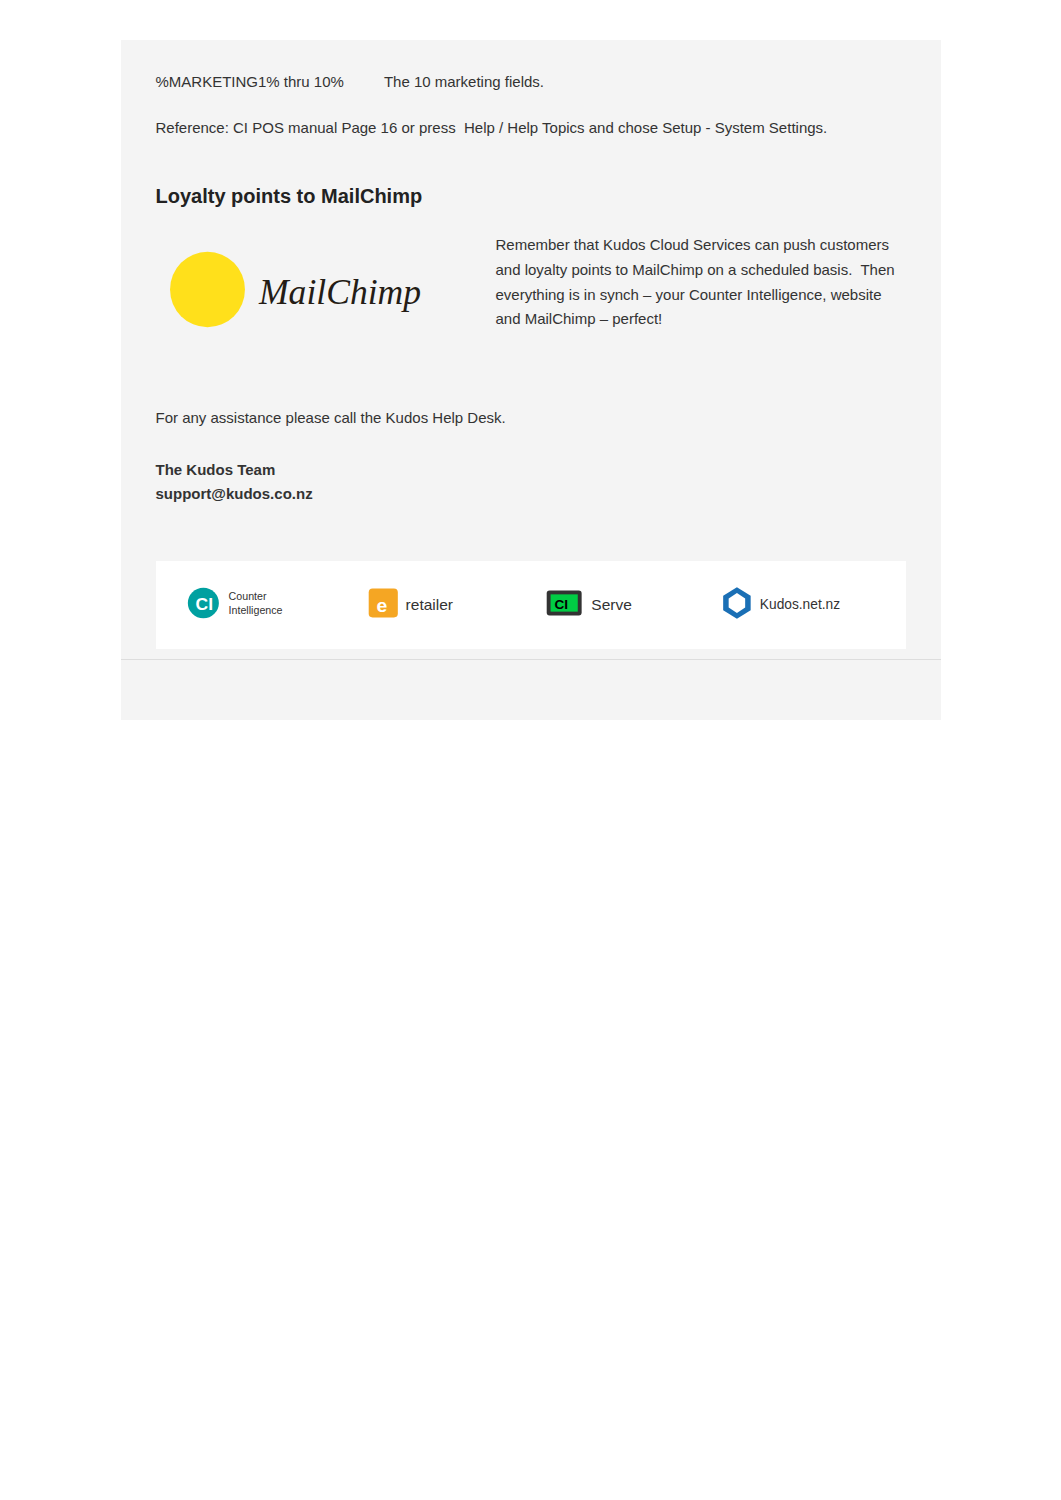%MARKETING1% thru 10% The 10 marketing fields.
Reference: CI POS manual Page 16 or press Help / Help Topics and chose Setup - System Settings.
Loyalty points to MailChimp
Remember that Kudos Cloud Services can push customers and loyalty points to MailChimp on a scheduled basis. Then everything is in synch – your Counter Intelligence, website and MailChimp – perfect!
For any assistance please call the Kudos Help Desk.
The Kudos Team
support@kudos.co.nz